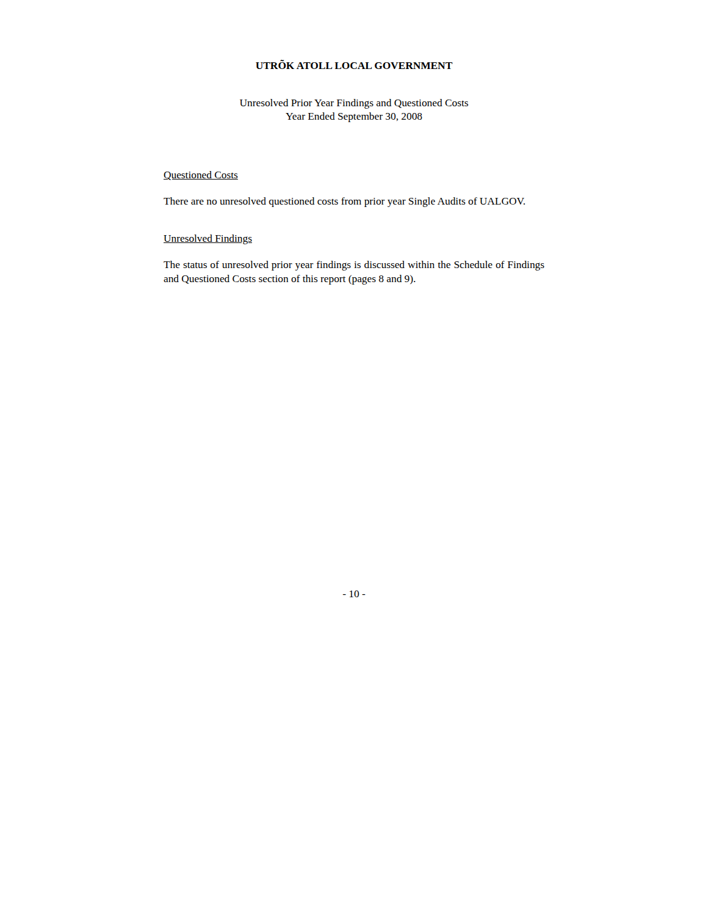UTRÕK ATOLL LOCAL GOVERNMENT
Unresolved Prior Year Findings and Questioned Costs
Year Ended September 30, 2008
Questioned Costs
There are no unresolved questioned costs from prior year Single Audits of UALGOV.
Unresolved Findings
The status of unresolved prior year findings is discussed within the Schedule of Findings and Questioned Costs section of this report (pages 8 and 9).
- 10 -